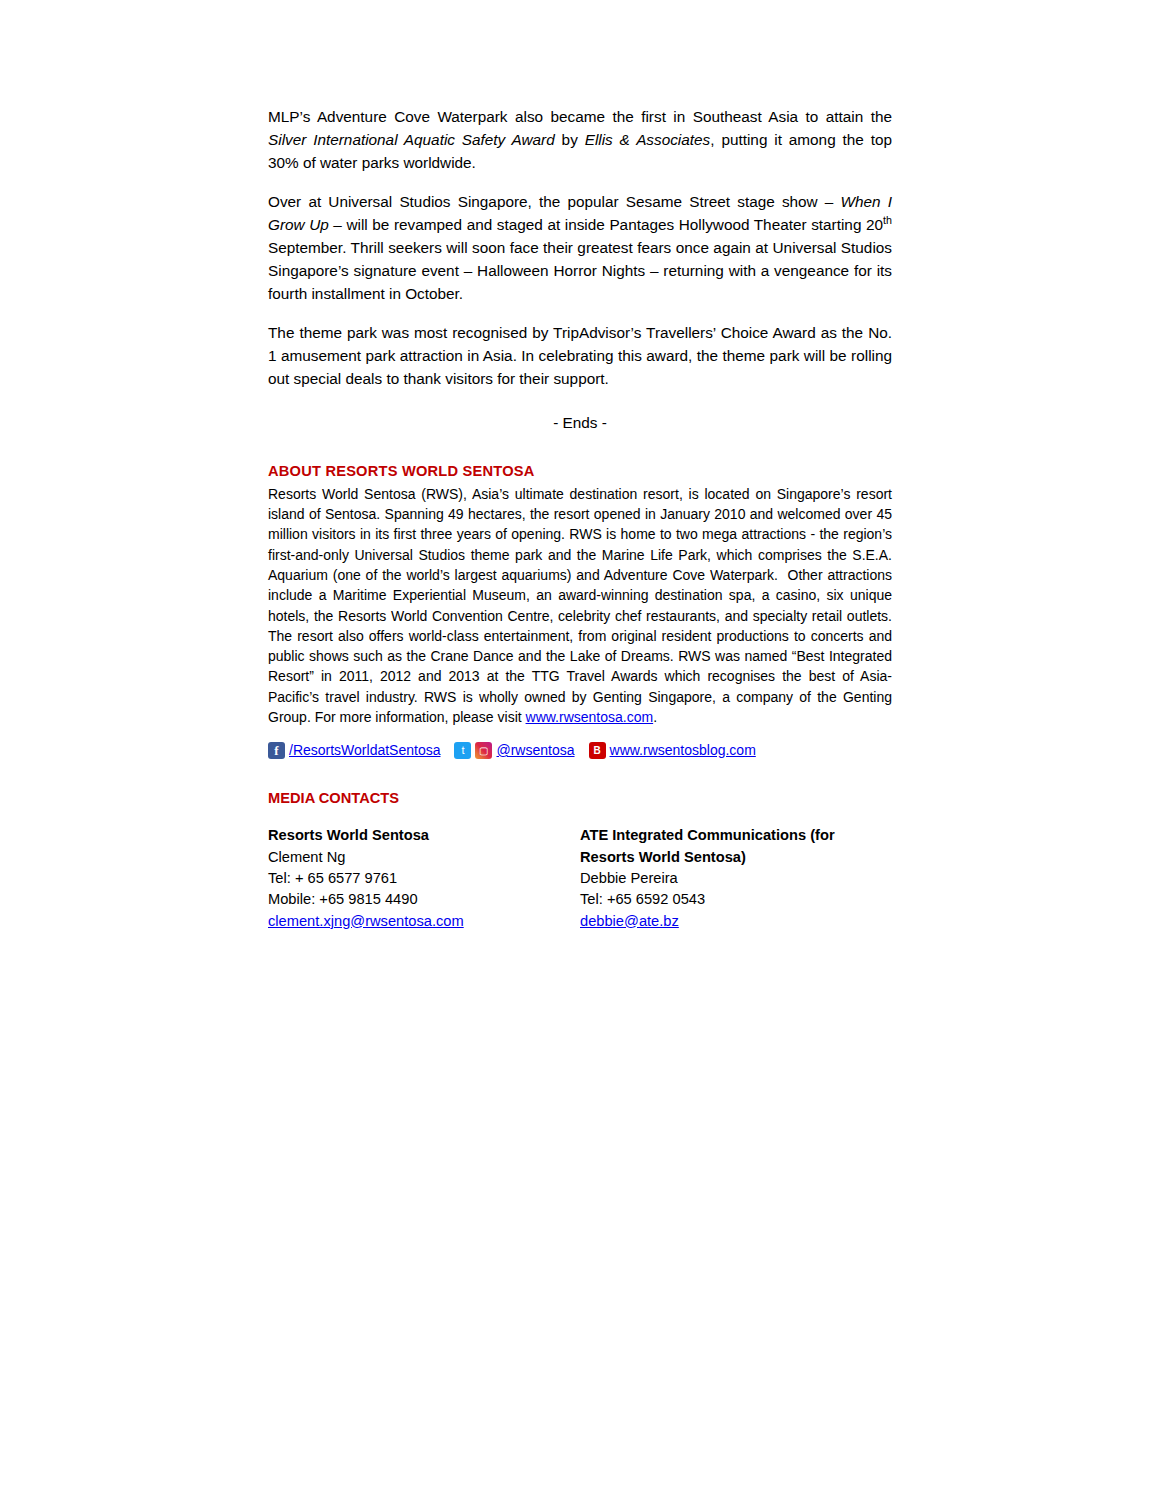MLP’s Adventure Cove Waterpark also became the first in Southeast Asia to attain the Silver International Aquatic Safety Award by Ellis & Associates, putting it among the top 30% of water parks worldwide.
Over at Universal Studios Singapore, the popular Sesame Street stage show – When I Grow Up – will be revamped and staged at inside Pantages Hollywood Theater starting 20th September. Thrill seekers will soon face their greatest fears once again at Universal Studios Singapore’s signature event – Halloween Horror Nights – returning with a vengeance for its fourth installment in October.
The theme park was most recognised by TripAdvisor’s Travellers’ Choice Award as the No. 1 amusement park attraction in Asia. In celebrating this award, the theme park will be rolling out special deals to thank visitors for their support.
- Ends -
ABOUT RESORTS WORLD SENTOSA
Resorts World Sentosa (RWS), Asia’s ultimate destination resort, is located on Singapore’s resort island of Sentosa. Spanning 49 hectares, the resort opened in January 2010 and welcomed over 45 million visitors in its first three years of opening. RWS is home to two mega attractions - the region’s first-and-only Universal Studios theme park and the Marine Life Park, which comprises the S.E.A. Aquarium (one of the world’s largest aquariums) and Adventure Cove Waterpark. Other attractions include a Maritime Experiential Museum, an award-winning destination spa, a casino, six unique hotels, the Resorts World Convention Centre, celebrity chef restaurants, and specialty retail outlets. The resort also offers world-class entertainment, from original resident productions to concerts and public shows such as the Crane Dance and the Lake of Dreams. RWS was named “Best Integrated Resort” in 2011, 2012 and 2013 at the TTG Travel Awards which recognises the best of Asia-Pacific’s travel industry. RWS is wholly owned by Genting Singapore, a company of the Genting Group. For more information, please visit www.rwsentosa.com.
f/ResortsWorldatSentosa t▢@rwsentosa Bwww.rwsentosblog.com
MEDIA CONTACTS
| Resorts World Sentosa Clement Ng Tel: + 65 6577 9761 Mobile: +65 9815 4490 clement.xjng@rwsentosa.com | ATE Integrated Communications (for Resorts World Sentosa) Debbie Pereira Tel: +65 6592 0543 debbie@ate.bz |